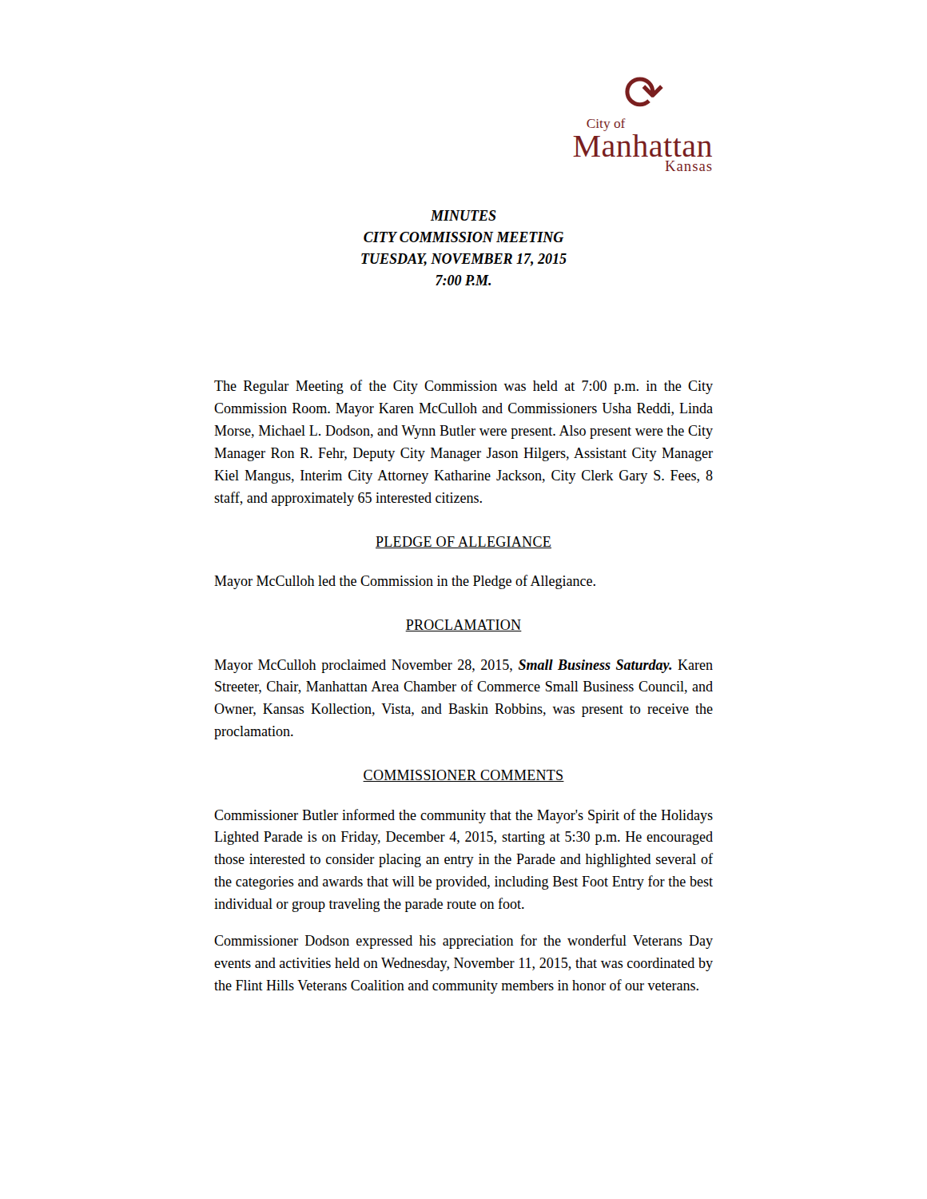⟳ City of Manhattan Kansas
MINUTES CITY COMMISSION MEETING TUESDAY, NOVEMBER 17, 2015 7:00 P.M.
The Regular Meeting of the City Commission was held at 7:00 p.m. in the City Commission Room. Mayor Karen McCulloh and Commissioners Usha Reddi, Linda Morse, Michael L. Dodson, and Wynn Butler were present. Also present were the City Manager Ron R. Fehr, Deputy City Manager Jason Hilgers, Assistant City Manager Kiel Mangus, Interim City Attorney Katharine Jackson, City Clerk Gary S. Fees, 8 staff, and approximately 65 interested citizens.
PLEDGE OF ALLEGIANCE
Mayor McCulloh led the Commission in the Pledge of Allegiance.
PROCLAMATION
Mayor McCulloh proclaimed November 28, 2015, Small Business Saturday. Karen Streeter, Chair, Manhattan Area Chamber of Commerce Small Business Council, and Owner, Kansas Kollection, Vista, and Baskin Robbins, was present to receive the proclamation.
COMMISSIONER COMMENTS
Commissioner Butler informed the community that the Mayor's Spirit of the Holidays Lighted Parade is on Friday, December 4, 2015, starting at 5:30 p.m. He encouraged those interested to consider placing an entry in the Parade and highlighted several of the categories and awards that will be provided, including Best Foot Entry for the best individual or group traveling the parade route on foot.
Commissioner Dodson expressed his appreciation for the wonderful Veterans Day events and activities held on Wednesday, November 11, 2015, that was coordinated by the Flint Hills Veterans Coalition and community members in honor of our veterans.